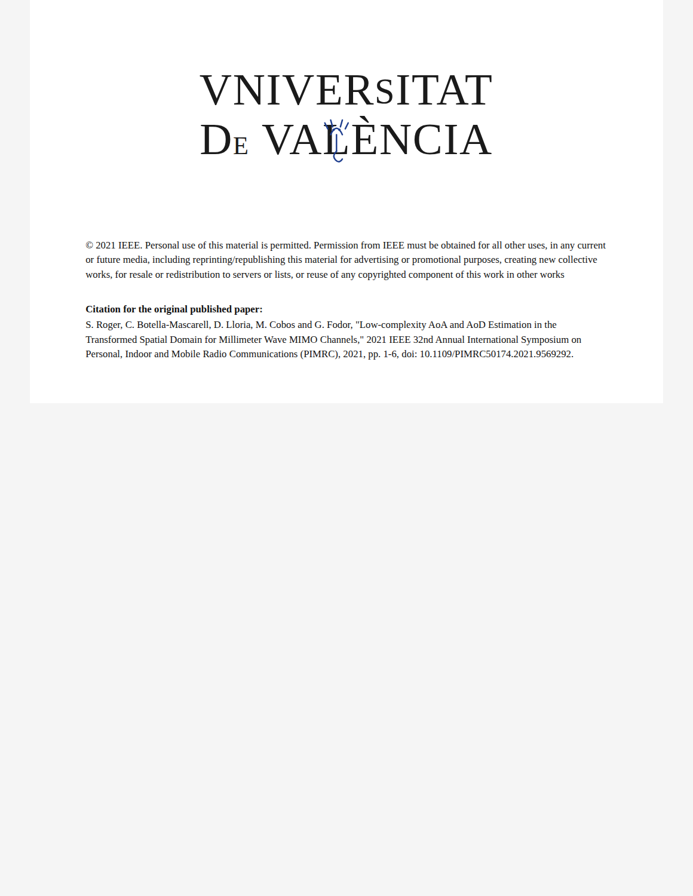Universitat de València Logotype of the Universitat de València, reading "VNIVERSITAT DE VALÈNCIA" in classical Roman capitals, with a stylised bat-like figure forming part of the word "DE". VNIVERSITAT DE VALÈNCIA
© 2021 IEEE. Personal use of this material is permitted. Permission from IEEE must be obtained for all other uses, in any current or future media, including reprinting/republishing this material for advertising or promotional purposes, creating new collective works, for resale or redistribution to servers or lists, or reuse of any copyrighted component of this work in other works
Citation for the original published paper:
S. Roger, C. Botella-Mascarell, D. Lloria, M. Cobos and G. Fodor, "Low-complexity AoA and AoD Estimation in the Transformed Spatial Domain for Millimeter Wave MIMO Channels," 2021 IEEE 32nd Annual International Symposium on Personal, Indoor and Mobile Radio Communications (PIMRC), 2021, pp. 1-6, doi: 10.1109/PIMRC50174.2021.9569292.